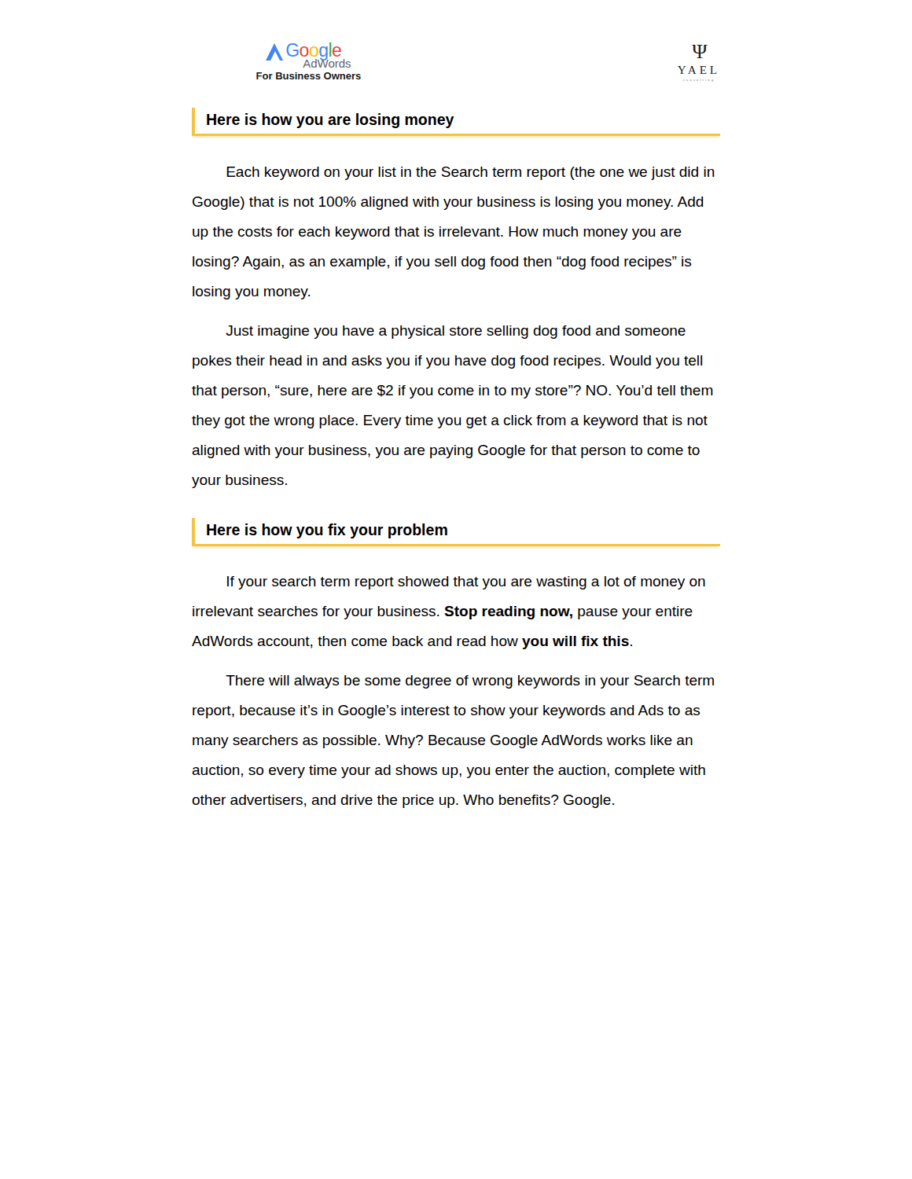Google
AdWords
For Business Owners
Ψ
YAEL
consulting
Here is how you are losing money
Each keyword on your list in the Search term report (the one we just did in Google) that is not 100% aligned with your business is losing you money. Add up the costs for each keyword that is irrelevant. How much money you are losing? Again, as an example, if you sell dog food then “dog food recipes” is losing you money.
Just imagine you have a physical store selling dog food and someone pokes their head in and asks you if you have dog food recipes. Would you tell that person, “sure, here are $2 if you come in to my store”? NO. You’d tell them they got the wrong place. Every time you get a click from a keyword that is not aligned with your business, you are paying Google for that person to come to your business.
Here is how you fix your problem
If your search term report showed that you are wasting a lot of money on irrelevant searches for your business. Stop reading now, pause your entire AdWords account, then come back and read how you will fix this.
There will always be some degree of wrong keywords in your Search term report, because it’s in Google’s interest to show your keywords and Ads to as many searchers as possible. Why? Because Google AdWords works like an auction, so every time your ad shows up, you enter the auction, complete with other advertisers, and drive the price up. Who benefits? Google.